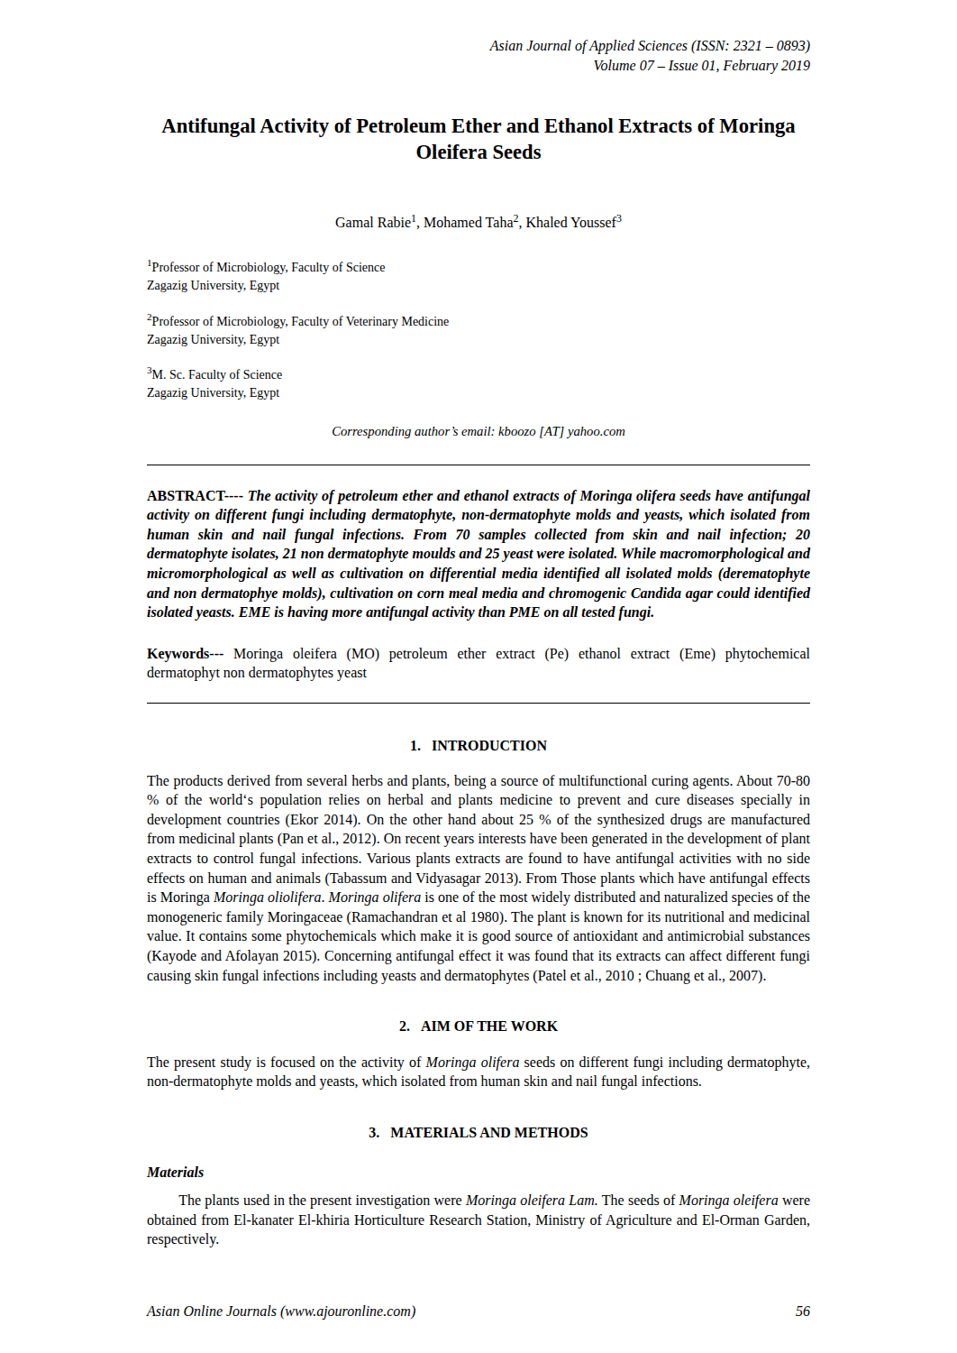Asian Journal of Applied Sciences (ISSN: 2321 – 0893)
Volume 07 – Issue 01, February 2019
Antifungal Activity of Petroleum Ether and Ethanol Extracts of Moringa Oleifera Seeds
Gamal Rabie1, Mohamed Taha2, Khaled Youssef3
1Professor of Microbiology, Faculty of Science
Zagazig University, Egypt
2Professor of Microbiology, Faculty of Veterinary Medicine
Zagazig University, Egypt
3M. Sc. Faculty of Science
Zagazig University, Egypt
Corresponding author’s email: kboozo [AT] yahoo.com
ABSTRACT---- The activity of petroleum ether and ethanol extracts of Moringa olifera seeds have antifungal activity on different fungi including dermatophyte, non-dermatophyte molds and yeasts, which isolated from human skin and nail fungal infections. From 70 samples collected from skin and nail infection; 20 dermatophyte isolates, 21 non dermatophyte moulds and 25 yeast were isolated. While macromorphological and micromorphological as well as cultivation on differential media identified all isolated molds (derematophyte and non dermatophye molds), cultivation on corn meal media and chromogenic Candida agar could identified isolated yeasts. EME is having more antifungal activity than PME on all tested fungi.
Keywords--- Moringa oleifera (MO) petroleum ether extract (Pe) ethanol extract (Eme) phytochemical dermatophyt non dermatophytes yeast
1. Introduction
The products derived from several herbs and plants, being a source of multifunctional curing agents. About 70-80 % of the world‘s population relies on herbal and plants medicine to prevent and cure diseases specially in development countries (Ekor 2014). On the other hand about 25 % of the synthesized drugs are manufactured from medicinal plants (Pan et al., 2012). On recent years interests have been generated in the development of plant extracts to control fungal infections. Various plants extracts are found to have antifungal activities with no side effects on human and animals (Tabassum and Vidyasagar 2013). From Those plants which have antifungal effects is Moringa Moringa oliolifera. Moringa olifera is one of the most widely distributed and naturalized species of the monogeneric family Moringaceae (Ramachandran et al 1980). The plant is known for its nutritional and medicinal value. It contains some phytochemicals which make it is good source of antioxidant and antimicrobial substances (Kayode and Afolayan 2015). Concerning antifungal effect it was found that its extracts can affect different fungi causing skin fungal infections including yeasts and dermatophytes (Patel et al., 2010 ; Chuang et al., 2007).
2. Aim of the Work
The present study is focused on the activity of Moringa olifera seeds on different fungi including dermatophyte, non-dermatophyte molds and yeasts, which isolated from human skin and nail fungal infections.
3. Materials and Methods
Materials
The plants used in the present investigation were Moringa oleifera Lam. The seeds of Moringa oleifera were obtained from El-kanater El-khiria Horticulture Research Station, Ministry of Agriculture and El-Orman Garden, respectively.
Asian Online Journals (www.ajouronline.com) 56